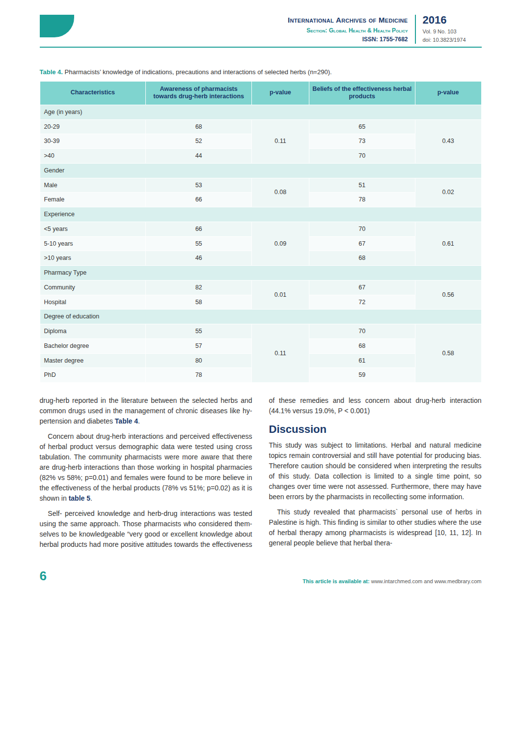International Archives of Medicine
Section: Global Health & Health Policy
ISSN: 1755-7682
2016
Vol. 9 No. 103
doi: 10.3823/1974
Table 4. Pharmacists’ knowledge of indications, precautions and interactions of selected herbs (n=290).
| Characteristics | Awareness of pharmacists towards drug-herb interactions | p-value | Beliefs of the effectiveness herbal products | p-value |
| --- | --- | --- | --- | --- |
| Age (in years) |
| 20-29 | 68 | 0.11 | 65 | 0.43 |
| 30-39 | 52 | 73 |
| >40 | 44 | 70 |
| Gender |
| Male | 53 | 0.08 | 51 | 0.02 |
| Female | 66 | 78 |
| Experience |
| <5 years | 66 | 0.09 | 70 | 0.61 |
| 5-10 years | 55 | 67 |
| >10 years | 46 | 68 |
| Pharmacy Type |
| Community | 82 | 0.01 | 67 | 0.56 |
| Hospital | 58 | 72 |
| Degree of education |
| Diploma | 55 | 0.11 | 70 | 0.58 |
| Bachelor degree | 57 | 68 |
| Master degree | 80 | 61 |
| PhD | 78 | 59 |
drug-herb reported in the literature between the selected herbs and common drugs used in the management of chronic diseases like hypertension and diabetes Table 4.
Concern about drug-herb interactions and perceived effectiveness of herbal product versus demographic data were tested using cross tabulation. The community pharmacists were more aware that there are drug-herb interactions than those working in hospital pharmacies (82% vs 58%; p=0.01) and females were found to be more believe in the effectiveness of the herbal products (78% vs 51%; p=0.02) as it is shown in table 5.
Self- perceived knowledge and herb-drug interactions was tested using the same approach. Those pharmacists who considered themselves to be knowledgeable “very good or excellent knowledge about herbal products had more positive attitudes towards the effectiveness of these remedies and less concern about drug-herb interaction (44.1% versus 19.0%, P < 0.001)
Discussion
This study was subject to limitations. Herbal and natural medicine topics remain controversial and still have potential for producing bias. Therefore caution should be considered when interpreting the results of this study. Data collection is limited to a single time point, so changes over time were not assessed. Furthermore, there may have been errors by the pharmacists in recollecting some information.
This study revealed that pharmacists` personal use of herbs in Palestine is high. This finding is similar to other studies where the use of herbal therapy among pharmacists is widespread [10, 11, 12]. In general people believe that herbal thera-
6
This article is available at: www.intarchmed.com and www.medbrary.com